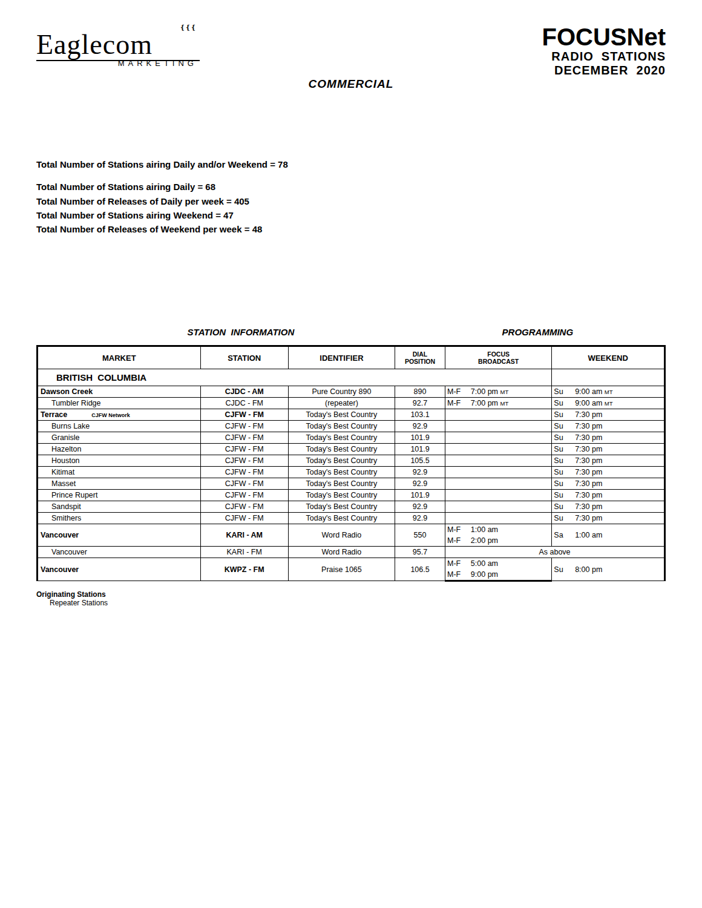❴❴❴
Eaglecom
MARKETING
FOCUSNet
RADIO STATIONS
DECEMBER 2020
COMMERCIAL
Total Number of Stations airing Daily and/or Weekend = 78
Total Number of Stations airing Daily = 68
Total Number of Releases of Daily per week = 405
Total Number of Stations airing Weekend = 47
Total Number of Releases of Weekend per week = 48
STATION INFORMATION PROGRAMMING
| MARKET | STATION | IDENTIFIER | DIAL POSITION | FOCUS BROADCAST | WEEKEND |
| --- | --- | --- | --- | --- | --- |
| BRITISH COLUMBIA | |
| Dawson Creek | CJDC - AM | Pure Country 890 | 890 | M-F 7:00 pm MT | Su 9:00 am MT |
| Tumbler Ridge | CJDC - FM | (repeater) | 92.7 | M-F 7:00 pm MT | Su 9:00 am MT |
| Terrace CJFW Network | CJFW - FM | Today's Best Country | 103.1 | | Su 7:30 pm |
| Burns Lake | CJFW - FM | Today's Best Country | 92.9 | | Su 7:30 pm |
| Granisle | CJFW - FM | Today's Best Country | 101.9 | | Su 7:30 pm |
| Hazelton | CJFW - FM | Today's Best Country | 101.9 | | Su 7:30 pm |
| Houston | CJFW - FM | Today's Best Country | 105.5 | | Su 7:30 pm |
| Kitimat | CJFW - FM | Today's Best Country | 92.9 | | Su 7:30 pm |
| Masset | CJFW - FM | Today's Best Country | 92.9 | | Su 7:30 pm |
| Prince Rupert | CJFW - FM | Today's Best Country | 101.9 | | Su 7:30 pm |
| Sandspit | CJFW - FM | Today's Best Country | 92.9 | | Su 7:30 pm |
| Smithers | CJFW - FM | Today's Best Country | 92.9 | | Su 7:30 pm |
| Vancouver | KARI - AM | Word Radio | 550 | M-F 1:00 am | Sa 1:00 am |
| M-F 2:00 pm |
| Vancouver | KARI - FM | Word Radio | 95.7 | As above |
| Vancouver | KWPZ - FM | Praise 1065 | 106.5 | M-F 5:00 am | Su 8:00 pm |
| M-F 9:00 pm |
Originating Stations
Repeater Stations